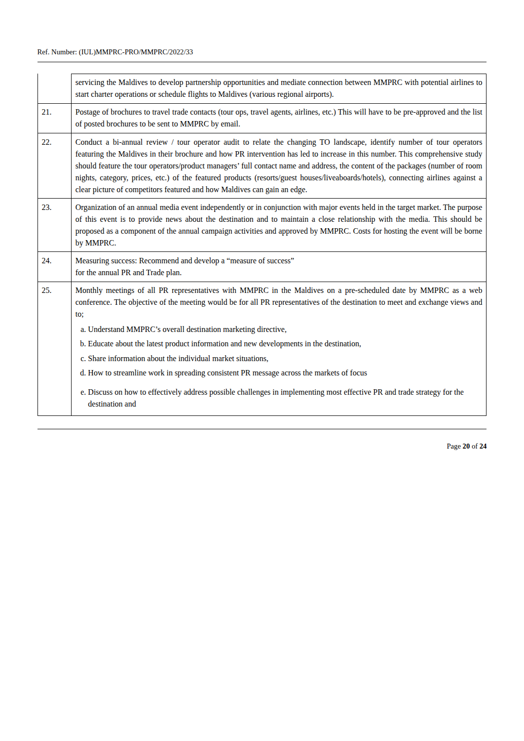Ref. Number: (IUL)MMPRC-PRO/MMPRC/2022/33
| | servicing the Maldives to develop partnership opportunities and mediate connection between MMPRC with potential airlines to start charter operations or schedule flights to Maldives (various regional airports). |
| 21. | Postage of brochures to travel trade contacts (tour ops, travel agents, airlines, etc.) This will have to be pre-approved and the list of posted brochures to be sent to MMPRC by email. |
| 22. | Conduct a bi-annual review / tour operator audit to relate the changing TO landscape, identify number of tour operators featuring the Maldives in their brochure and how PR intervention has led to increase in this number. This comprehensive study should feature the tour operators/product managers’ full contact name and address, the content of the packages (number of room nights, category, prices, etc.) of the featured products (resorts/guest houses/liveaboards/hotels), connecting airlines against a clear picture of competitors featured and how Maldives can gain an edge. |
| 23. | Organization of an annual media event independently or in conjunction with major events held in the target market. The purpose of this event is to provide news about the destination and to maintain a close relationship with the media. This should be proposed as a component of the annual campaign activities and approved by MMPRC. Costs for hosting the event will be borne by MMPRC. |
| 24. | Measuring success: Recommend and develop a “measure of success” for the annual PR and Trade plan. |
| 25. | Monthly meetings of all PR representatives with MMPRC in the Maldives on a pre-scheduled date by MMPRC as a web conference. The objective of the meeting would be for all PR representatives of the destination to meet and exchange views and to; Understand MMPRC’s overall destination marketing directive, Educate about the latest product information and new developments in the destination, Share information about the individual market situations, How to streamline work in spreading consistent PR message across the markets of focus Discuss on how to effectively address possible challenges in implementing most effective PR and trade strategy for the destination and |
Page 20 of 24